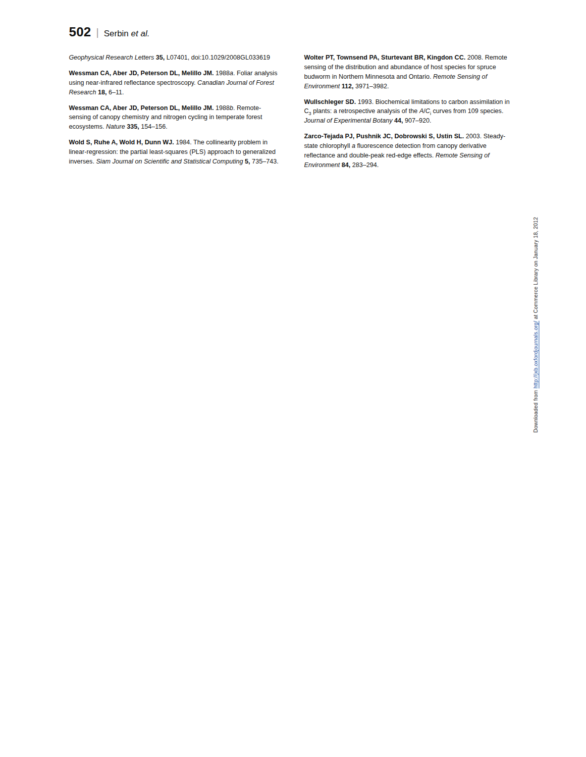502 | Serbin et al.
Geophysical Research Letters 35, L07401, doi:10.1029/2008GL033619
Wessman CA, Aber JD, Peterson DL, Melillo JM. 1988a. Foliar analysis using near-infrared reflectance spectroscopy. Canadian Journal of Forest Research 18, 6–11.
Wessman CA, Aber JD, Peterson DL, Melillo JM. 1988b. Remote-sensing of canopy chemistry and nitrogen cycling in temperate forest ecosystems. Nature 335, 154–156.
Wold S, Ruhe A, Wold H, Dunn WJ. 1984. The collinearity problem in linear-regression: the partial least-squares (PLS) approach to generalized inverses. Siam Journal on Scientific and Statistical Computing 5, 735–743.
Wolter PT, Townsend PA, Sturtevant BR, Kingdon CC. 2008. Remote sensing of the distribution and abundance of host species for spruce budworm in Northern Minnesota and Ontario. Remote Sensing of Environment 112, 3971–3982.
Wullschleger SD. 1993. Biochemical limitations to carbon assimilation in C3 plants: a retrospective analysis of the A/Ci curves from 109 species. Journal of Experimental Botany 44, 907–920.
Zarco-Tejada PJ, Pushnik JC, Dobrowski S, Ustin SL. 2003. Steady-state chlorophyll a fluorescence detection from canopy derivative reflectance and double-peak red-edge effects. Remote Sensing of Environment 84, 283–294.
Downloaded from http://jxb.oxfordjournals.org/ at Commerce Library on January 18, 2012